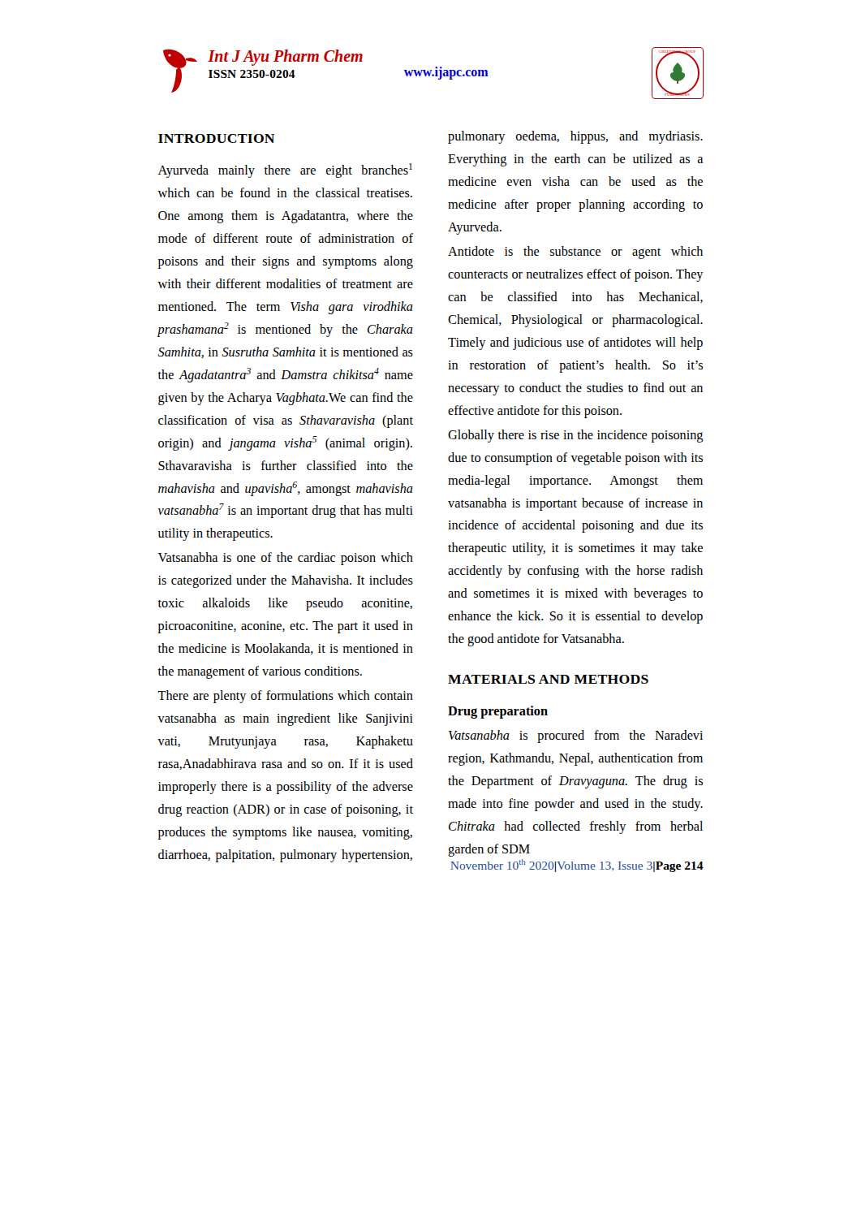Int J Ayu Pharm Chem
ISSN 2350-0204
www.ijapc.com
GREENTREE GROUP
PUBLISHERS
INTRODUCTION
Ayurveda mainly there are eight branches1 which can be found in the classical treatises. One among them is Agadatantra, where the mode of different route of administration of poisons and their signs and symptoms along with their different modalities of treatment are mentioned. The term Visha gara virodhika prashamana2 is mentioned by the Charaka Samhita, in Susrutha Samhita it is mentioned as the Agadatantra3 and Damstra chikitsa4 name given by the Acharya Vagbhata. We can find the classification of visa as Sthavaravisha (plant origin) and jangama visha5 (animal origin). Sthavaravisha is further classified into the mahavisha and upavisha6, amongst mahavisha vatsanabha7 is an important drug that has multi utility in therapeutics.
Vatsanabha is one of the cardiac poison which is categorized under the Mahavisha. It includes toxic alkaloids like pseudo aconitine, picroaconitine, aconine, etc. The part it used in the medicine is Moolakanda, it is mentioned in the management of various conditions.
There are plenty of formulations which contain vatsanabha as main ingredient like Sanjivini vati, Mrutyunjaya rasa, Kaphaketu rasa,Anadabhirava rasa and so on. If it is used improperly there is a possibility of the adverse drug reaction (ADR) or in case of poisoning, it produces the symptoms like nausea, vomiting, diarrhoea, palpitation, pulmonary hypertension, pulmonary oedema, hippus, and mydriasis. Everything in the earth can be utilized as a medicine even visha can be used as the medicine after proper planning according to Ayurveda.
Antidote is the substance or agent which counteracts or neutralizes effect of poison. They can be classified into has Mechanical, Chemical, Physiological or pharmacological. Timely and judicious use of antidotes will help in restoration of patient’s health. So it’s necessary to conduct the studies to find out an effective antidote for this poison.
Globally there is rise in the incidence poisoning due to consumption of vegetable poison with its media-legal importance. Amongst them vatsanabha is important because of increase in incidence of accidental poisoning and due its therapeutic utility, it is sometimes it may take accidently by confusing with the horse radish and sometimes it is mixed with beverages to enhance the kick. So it is essential to develop the good antidote for Vatsanabha.
MATERIALS AND METHODS
Drug preparation
Vatsanabha is procured from the Naradevi region, Kathmandu, Nepal, authentication from the Department of Dravyaguna. The drug is made into fine powder and used in the study. Chitraka had collected freshly from herbal garden of SDM
November 10th 2020|Volume 13, Issue 3|Page 214